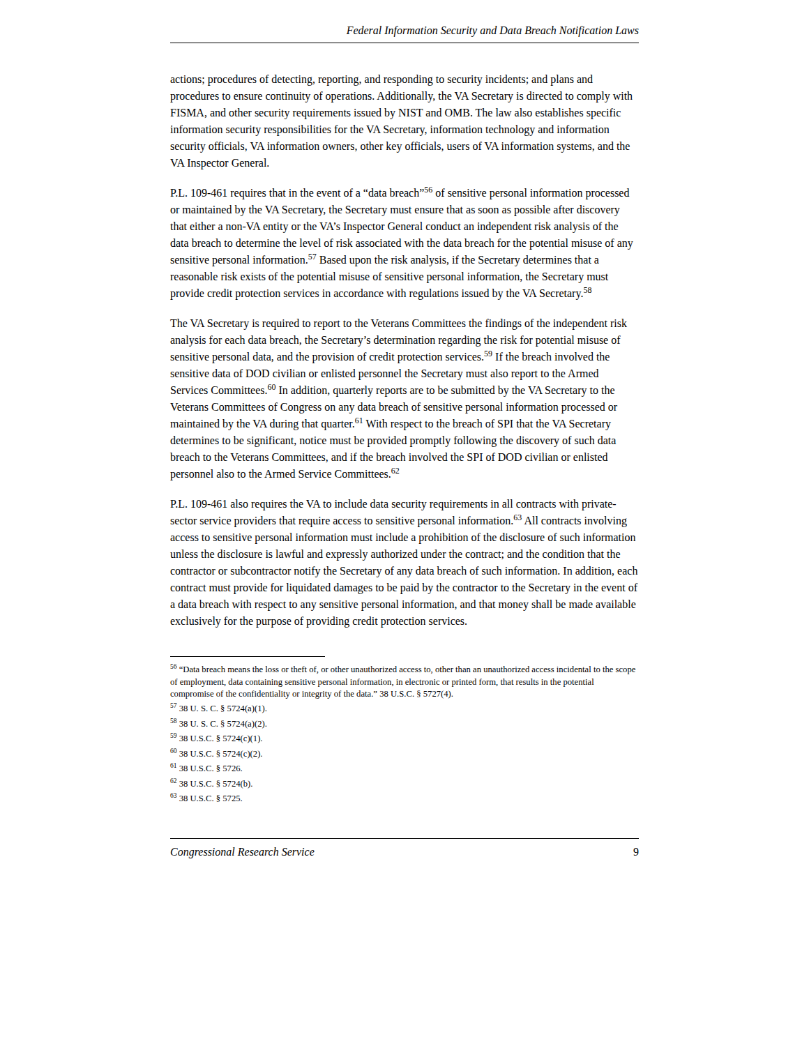Federal Information Security and Data Breach Notification Laws
actions; procedures of detecting, reporting, and responding to security incidents; and plans and procedures to ensure continuity of operations. Additionally, the VA Secretary is directed to comply with FISMA, and other security requirements issued by NIST and OMB. The law also establishes specific information security responsibilities for the VA Secretary, information technology and information security officials, VA information owners, other key officials, users of VA information systems, and the VA Inspector General.
P.L. 109-461 requires that in the event of a “data breach”56 of sensitive personal information processed or maintained by the VA Secretary, the Secretary must ensure that as soon as possible after discovery that either a non-VA entity or the VA’s Inspector General conduct an independent risk analysis of the data breach to determine the level of risk associated with the data breach for the potential misuse of any sensitive personal information.57 Based upon the risk analysis, if the Secretary determines that a reasonable risk exists of the potential misuse of sensitive personal information, the Secretary must provide credit protection services in accordance with regulations issued by the VA Secretary.58
The VA Secretary is required to report to the Veterans Committees the findings of the independent risk analysis for each data breach, the Secretary’s determination regarding the risk for potential misuse of sensitive personal data, and the provision of credit protection services.59 If the breach involved the sensitive data of DOD civilian or enlisted personnel the Secretary must also report to the Armed Services Committees.60 In addition, quarterly reports are to be submitted by the VA Secretary to the Veterans Committees of Congress on any data breach of sensitive personal information processed or maintained by the VA during that quarter.61 With respect to the breach of SPI that the VA Secretary determines to be significant, notice must be provided promptly following the discovery of such data breach to the Veterans Committees, and if the breach involved the SPI of DOD civilian or enlisted personnel also to the Armed Service Committees.62
P.L. 109-461 also requires the VA to include data security requirements in all contracts with private-sector service providers that require access to sensitive personal information.63 All contracts involving access to sensitive personal information must include a prohibition of the disclosure of such information unless the disclosure is lawful and expressly authorized under the contract; and the condition that the contractor or subcontractor notify the Secretary of any data breach of such information. In addition, each contract must provide for liquidated damages to be paid by the contractor to the Secretary in the event of a data breach with respect to any sensitive personal information, and that money shall be made available exclusively for the purpose of providing credit protection services.
56 “Data breach means the loss or theft of, or other unauthorized access to, other than an unauthorized access incidental to the scope of employment, data containing sensitive personal information, in electronic or printed form, that results in the potential compromise of the confidentiality or integrity of the data.” 38 U.S.C. § 5727(4).
57 38 U. S. C. § 5724(a)(1).
58 38 U. S. C. § 5724(a)(2).
59 38 U.S.C. § 5724(c)(1).
60 38 U.S.C. § 5724(c)(2).
61 38 U.S.C. § 5726.
62 38 U.S.C. § 5724(b).
63 38 U.S.C. § 5725.
Congressional Research Service 9